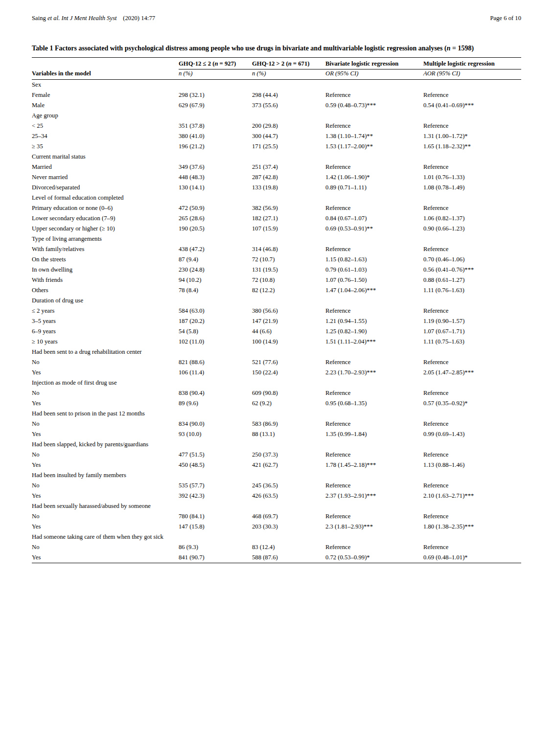Saing et al. Int J Ment Health Syst (2020) 14:77
Page 6 of 10
Table 1 Factors associated with psychological distress among people who use drugs in bivariate and multivariable logistic regression analyses ( n = 1598)
| Variables in the model | GHQ-12 ≤ 2 ( n = 927) | GHQ-12 > 2 ( n = 671) | Bivariate logistic regression | Multiple logistic regression |
| --- | --- | --- | --- | --- |
| n (%) | n (%) | OR (95% CI) | AOR (95% CI) |
| Sex | | | | |
| Female | 298 (32.1) | 298 (44.4) | Reference | Reference |
| Male | 629 (67.9) | 373 (55.6) | 0.59 (0.48–0.73)*** | 0.54 (0.41–0.69)*** |
| Age group | | | | |
| < 25 | 351 (37.8) | 200 (29.8) | Reference | Reference |
| 25–34 | 380 (41.0) | 300 (44.7) | 1.38 (1.10–1.74)** | 1.31 (1.00–1.72)* |
| ≥ 35 | 196 (21.2) | 171 (25.5) | 1.53 (1.17–2.00)** | 1.65 (1.18–2.32)** |
| Current marital status | | | | |
| Married | 349 (37.6) | 251 (37.4) | Reference | Reference |
| Never married | 448 (48.3) | 287 (42.8) | 1.42 (1.06–1.90)* | 1.01 (0.76–1.33) |
| Divorced/separated | 130 (14.1) | 133 (19.8) | 0.89 (0.71–1.11) | 1.08 (0.78–1.49) |
| Level of formal education completed | | | | |
| Primary education or none (0–6) | 472 (50.9) | 382 (56.9) | Reference | Reference |
| Lower secondary education (7–9) | 265 (28.6) | 182 (27.1) | 0.84 (0.67–1.07) | 1.06 (0.82–1.37) |
| Upper secondary or higher (≥ 10) | 190 (20.5) | 107 (15.9) | 0.69 (0.53–0.91)** | 0.90 (0.66–1.23) |
| Type of living arrangements | | | | |
| With family/relatives | 438 (47.2) | 314 (46.8) | Reference | Reference |
| On the streets | 87 (9.4) | 72 (10.7) | 1.15 (0.82–1.63) | 0.70 (0.46–1.06) |
| In own dwelling | 230 (24.8) | 131 (19.5) | 0.79 (0.61–1.03) | 0.56 (0.41–0.76)*** |
| With friends | 94 (10.2) | 72 (10.8) | 1.07 (0.76–1.50) | 0.88 (0.61–1.27) |
| Others | 78 (8.4) | 82 (12.2) | 1.47 (1.04–2.06)*** | 1.11 (0.76–1.63) |
| Duration of drug use | | | | |
| ≤ 2 years | 584 (63.0) | 380 (56.6) | Reference | Reference |
| 3–5 years | 187 (20.2) | 147 (21.9) | 1.21 (0.94–1.55) | 1.19 (0.90–1.57) |
| 6–9 years | 54 (5.8) | 44 (6.6) | 1.25 (0.82–1.90) | 1.07 (0.67–1.71) |
| ≥ 10 years | 102 (11.0) | 100 (14.9) | 1.51 (1.11–2.04)*** | 1.11 (0.75–1.63) |
| Had been sent to a drug rehabilitation center | | | | |
| No | 821 (88.6) | 521 (77.6) | Reference | Reference |
| Yes | 106 (11.4) | 150 (22.4) | 2.23 (1.70–2.93)*** | 2.05 (1.47–2.85)*** |
| Injection as mode of first drug use | | | | |
| No | 838 (90.4) | 609 (90.8) | Reference | Reference |
| Yes | 89 (9.6) | 62 (9.2) | 0.95 (0.68–1.35) | 0.57 (0.35–0.92)* |
| Had been sent to prison in the past 12 months | | | | |
| No | 834 (90.0) | 583 (86.9) | Reference | Reference |
| Yes | 93 (10.0) | 88 (13.1) | 1.35 (0.99–1.84) | 0.99 (0.69–1.43) |
| Had been slapped, kicked by parents/guardians | | | | |
| No | 477 (51.5) | 250 (37.3) | Reference | Reference |
| Yes | 450 (48.5) | 421 (62.7) | 1.78 (1.45–2.18)*** | 1.13 (0.88–1.46) |
| Had been insulted by family members | | | | |
| No | 535 (57.7) | 245 (36.5) | Reference | Reference |
| Yes | 392 (42.3) | 426 (63.5) | 2.37 (1.93–2.91)*** | 2.10 (1.63–2.71)*** |
| Had been sexually harassed/abused by someone | | | | |
| No | 780 (84.1) | 468 (69.7) | Reference | Reference |
| Yes | 147 (15.8) | 203 (30.3) | 2.3 (1.81–2.93)*** | 1.80 (1.38–2.35)*** |
| Had someone taking care of them when they got sick | | | | |
| No | 86 (9.3) | 83 (12.4) | Reference | Reference |
| Yes | 841 (90.7) | 588 (87.6) | 0.72 (0.53–0.99)* | 0.69 (0.48–1.01)* |